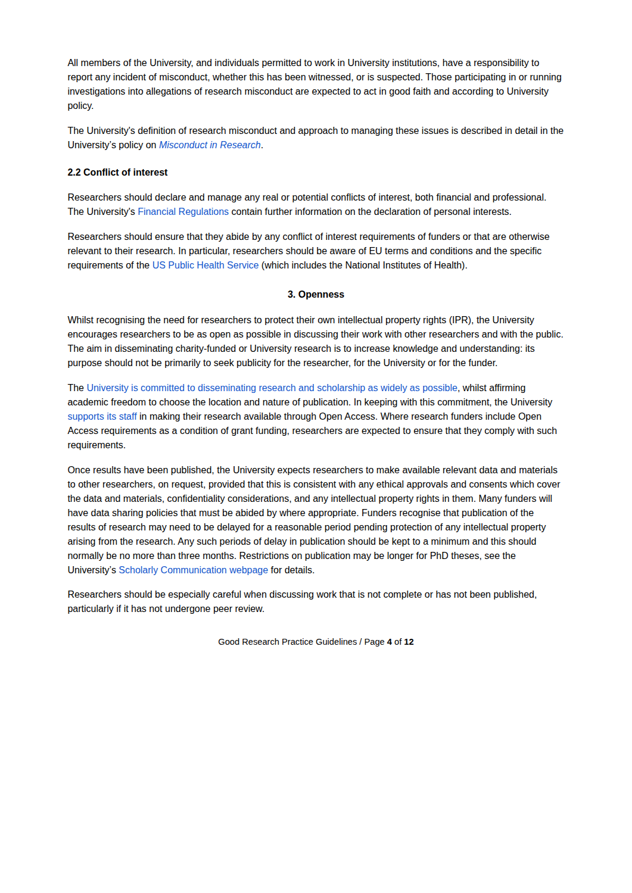All members of the University, and individuals permitted to work in University institutions, have a responsibility to report any incident of misconduct, whether this has been witnessed, or is suspected. Those participating in or running investigations into allegations of research misconduct are expected to act in good faith and according to University policy.
The University's definition of research misconduct and approach to managing these issues is described in detail in the University’s policy on Misconduct in Research.
2.2 Conflict of interest
Researchers should declare and manage any real or potential conflicts of interest, both financial and professional. The University's Financial Regulations contain further information on the declaration of personal interests.
Researchers should ensure that they abide by any conflict of interest requirements of funders or that are otherwise relevant to their research. In particular, researchers should be aware of EU terms and conditions and the specific requirements of the US Public Health Service (which includes the National Institutes of Health).
3. Openness
Whilst recognising the need for researchers to protect their own intellectual property rights (IPR), the University encourages researchers to be as open as possible in discussing their work with other researchers and with the public. The aim in disseminating charity-funded or University research is to increase knowledge and understanding: its purpose should not be primarily to seek publicity for the researcher, for the University or for the funder.
The University is committed to disseminating research and scholarship as widely as possible, whilst affirming academic freedom to choose the location and nature of publication. In keeping with this commitment, the University supports its staff in making their research available through Open Access. Where research funders include Open Access requirements as a condition of grant funding, researchers are expected to ensure that they comply with such requirements.
Once results have been published, the University expects researchers to make available relevant data and materials to other researchers, on request, provided that this is consistent with any ethical approvals and consents which cover the data and materials, confidentiality considerations, and any intellectual property rights in them. Many funders will have data sharing policies that must be abided by where appropriate. Funders recognise that publication of the results of research may need to be delayed for a reasonable period pending protection of any intellectual property arising from the research. Any such periods of delay in publication should be kept to a minimum and this should normally be no more than three months. Restrictions on publication may be longer for PhD theses, see the University’s Scholarly Communication webpage for details.
Researchers should be especially careful when discussing work that is not complete or has not been published, particularly if it has not undergone peer review.
Good Research Practice Guidelines / Page 4 of 12